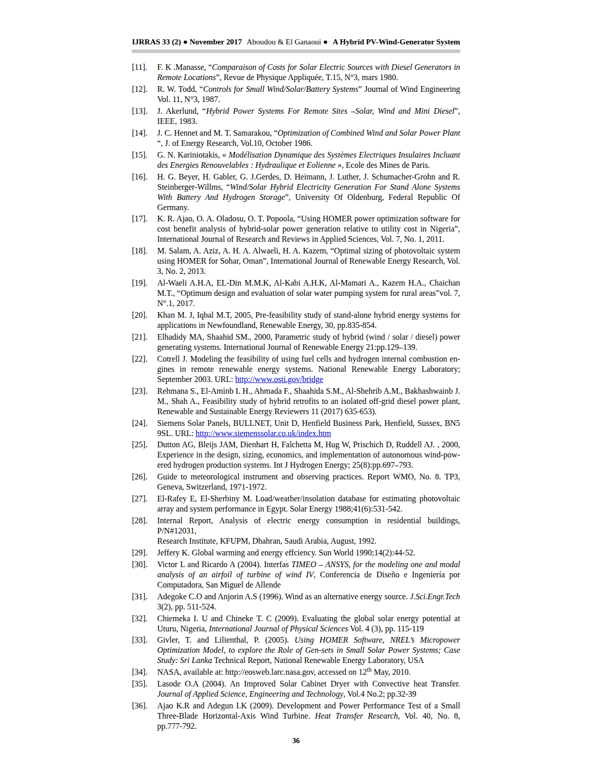IJRRAS 33 (2) ● November 2017 Aboudou & El Ganaoui ● A Hybrid PV-Wind-Generator System
[11]. F. K .Manasse, “Comparaison of Costs for Solar Electric Sources with Diesel Generators in Remote Locations”, Revue de Physique Appliquée, T.15, N°3, mars 1980.
[12]. R. W. Todd, “Controls for Small Wind/Solar/Battery Systems” Journal of Wind Engineering Vol. 11, N°3, 1987.
[13]. J. Akerlund, “Hybrid Power Systems For Remote Sites –Solar, Wind and Mini Diesel”, IEEE, 1983.
[14]. J. C. Hennet and M. T. Samarakou, “Optimization of Combined Wind and Solar Power Plant “, J. of Energy Research, Vol.10, October 1986.
[15]. G. N. Kariniotakis, « Modélisation Dynamique des Systèmes Electriques Insulaires Incluant des Energies Renouvelables : Hydraulique et Eolienne », Ecole des Mines de Paris.
[16]. H. G. Beyer, H. Gabler, G. J.Gerdes, D. Heimann, J. Luther, J. Schumacher-Grohn and R. Steinberger-Willms, “Wind/Solar Hybrid Electricity Generation For Stand Alone Systems With Battery And Hydrogen Storage”, University Of Oldenburg, Federal Republic Of Germany.
[17]. K. R. Ajao, O. A. Oladosu, O. T. Popoola, “Using HOMER power optimization software for cost benefit analysis of hybrid-solar power generation relative to utility cost in Nigeria”, International Journal of Research and Reviews in Applied Sciences, Vol. 7, No. 1, 2011.
[18]. M. Salam, A. Aziz, A. H. A. Alwaeli, H. A. Kazem, “Optimal sizing of photovoltaic system using HOMER for Sohar, Oman”, International Journal of Renewable Energy Research, Vol. 3, No. 2, 2013.
[19]. Al-Waeli A.H.A, EL-Din M.M.K, Al-Kabi A.H.K, Al-Mamari A., Kazem H.A., Chaichan M.T., “Optimum design and evaluation of solar water pumping system for rural areas”vol. 7, N°.1, 2017.
[20]. Khan M. J, Iqbal M.T, 2005, Pre-feasibility study of stand-alone hybrid energy systems for applications in Newfoundland, Renewable Energy, 30, pp.835-854.
[21]. Elhadidy MA, Shaahid SM., 2000, Parametric study of hybrid (wind / solar / diesel) power generating systems. International Journal of Renewable Energy 21:pp.129–139.
[22]. Cotrell J. Modeling the feasibility of using fuel cells and hydrogen internal combustion engines in remote renewable energy systems. National Renewable Energy Laboratory; September 2003. URL: http://www.osti.gov/bridge
[23]. Rehmana S., El-Aminb I. H., Ahmada F., Shaahida S.M., Al-Shehrib A.M., Bakhashwainb J. M., Shah A., Feasibility study of hybrid retrofits to an isolated off-grid diesel power plant, Renewable and Sustainable Energy Reviewers 11 (2017) 635-653).
[24]. Siemens Solar Panels, BULLNET, Unit D, Henfield Business Park, Henfield, Sussex, BN5 9SL. URL: http://www.siemenssolar.co.uk/index.htm
[25]. Dutton AG, Bleijs JAM, Dienhart H, Falchetta M, Hug W, Prischich D, Ruddell AJ. , 2000, Experience in the design, sizing, economics, and implementation of autonomous wind-powered hydrogen production systems. Int J Hydrogen Energy; 25(8):pp.697–793.
[26]. Guide to meteorological instrument and observing practices. Report WMO, No. 8. TP3, Geneva, Switzerland, 1971-1972.
[27]. El-Rafey E, El-Sherbiny M. Load/weather/insolation database for estimating photovoltaic array and system performance in Egypt. Solar Energy 1988;41(6):531-542.
[28]. Internal Report, Analysis of electric energy consumption in residential buildings, P/N#12031,Research Institute, KFUPM, Dhahran, Saudi Arabia, August, 1992.
[29]. Jeffery K. Global warming and energy effciency. Sun World 1990;14(2):44-52.
[30]. Victor L and Ricardo A (2004). Interfas TIMEO – ANSYS, for the modeling one and modal analysis of an airfoil of turbine of wind IV, Conferencia de Diseño e Ingeniería por Computadora, San Miguel de Allende
[31]. Adegoke C.O and Anjorin A.S (1996). Wind as an alternative energy source. J.Sci.Engr.Tech 3(2), pp. 511-524.
[32]. Chiemeka I. U and Chineke T. C (2009). Evaluating the global solar energy potential at Uturu, Nigeria, International Journal of Physical Sciences Vol. 4 (3), pp. 115-119
[33]. Givler, T. and Lilienthal, P. (2005). Using HOMER Software, NREL’s Micropower Optimization Model, to explore the Role of Gen-sets in Small Solar Power Systems; Case Study: Sri Lanka Technical Report, National Renewable Energy Laboratory, USA
[34]. NASA, available at: http://eosweb.larc.nasa.gov, accessed on 12th May, 2010.
[35]. Lasode O.A (2004). An Improved Solar Cabinet Dryer with Convective heat Transfer. Journal of Applied Science, Engineering and Technology, Vol.4 No.2; pp.32-39
[36]. Ajao K.R and Adegun I.K (2009). Development and Power Performance Test of a Small Three-Blade Horizontal-Axis Wind Turbine. Heat Transfer Research, Vol. 40, No. 8, pp.777-792.
36